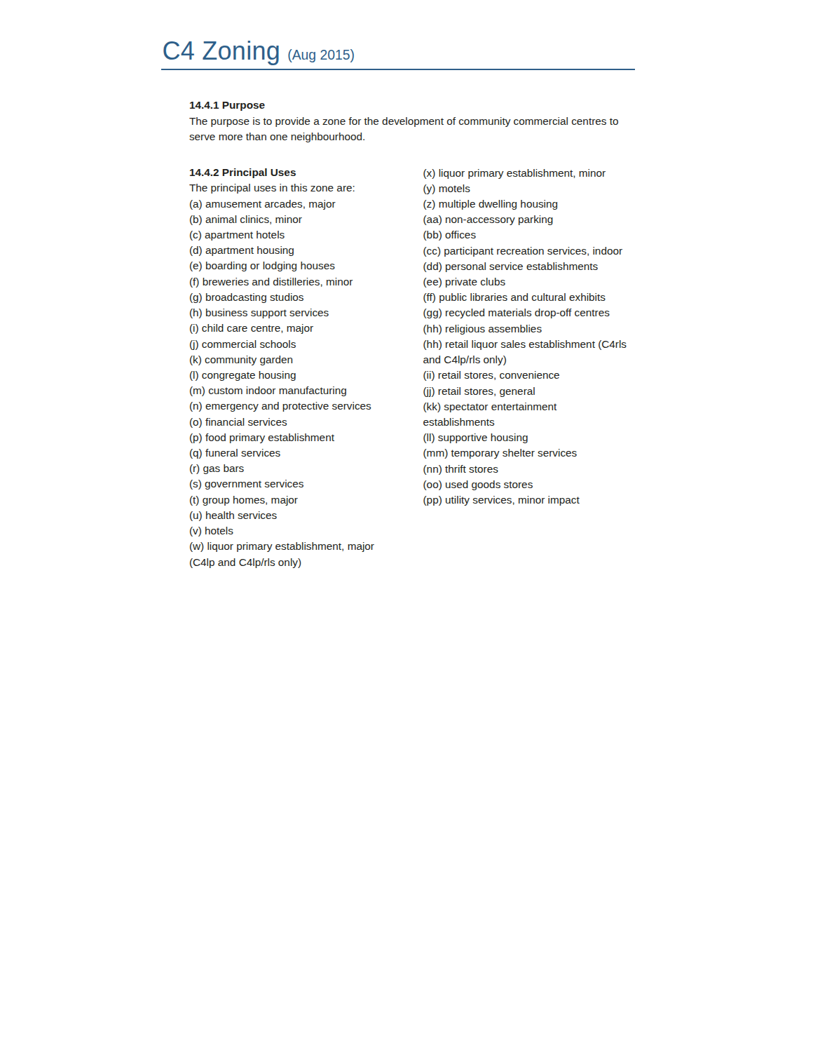C4 Zoning (Aug 2015)
14.4.1 Purpose
The purpose is to provide a zone for the development of community commercial centres to serve more than one neighbourhood.
14.4.2 Principal Uses
The principal uses in this zone are:
(a) amusement arcades, major
(b) animal clinics, minor
(c) apartment hotels
(d) apartment housing
(e) boarding or lodging houses
(f) breweries and distilleries, minor
(g) broadcasting studios
(h) business support services
(i) child care centre, major
(j) commercial schools
(k) community garden
(l) congregate housing
(m) custom indoor manufacturing
(n) emergency and protective services
(o) financial services
(p) food primary establishment
(q) funeral services
(r) gas bars
(s) government services
(t) group homes, major
(u) health services
(v) hotels
(w) liquor primary establishment, major (C4lp and C4lp/rls only)
(x) liquor primary establishment, minor
(y) motels
(z) multiple dwelling housing
(aa) non-accessory parking
(bb) offices
(cc) participant recreation services, indoor
(dd) personal service establishments
(ee) private clubs
(ff) public libraries and cultural exhibits
(gg) recycled materials drop-off centres
(hh) religious assemblies
(hh) retail liquor sales establishment (C4rls and C4lp/rls only)
(ii) retail stores, convenience
(jj) retail stores, general
(kk) spectator entertainment establishments
(ll) supportive housing
(mm) temporary shelter services
(nn) thrift stores
(oo) used goods stores
(pp) utility services, minor impact